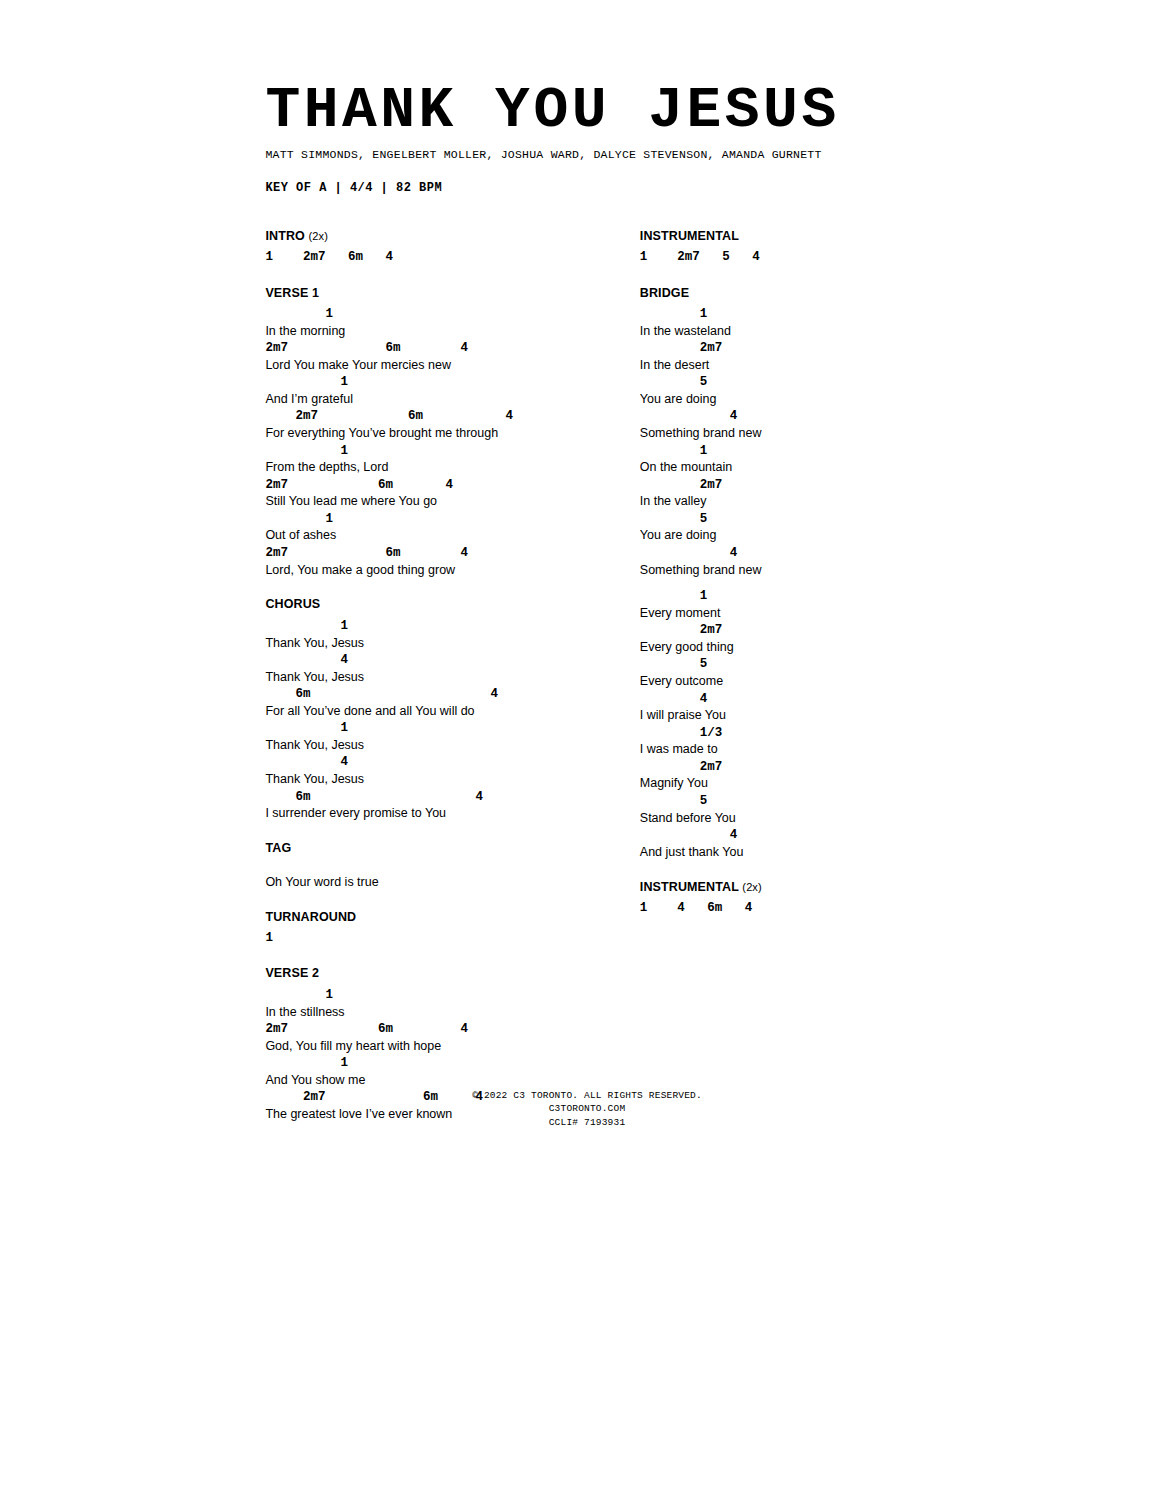THANK YOU JESUS
MATT SIMMONDS, ENGELBERT MOLLER, JOSHUA WARD, DALYCE STEVENSON, AMANDA GURNETT
KEY OF A | 4/4 | 82 BPM
INTRO (2x)
1 2m7 6m 4
VERSE 1
1
In the morning
2m7 6m 4
Lord You make Your mercies new
1
And I’m grateful
2m7 6m 4
For everything You’ve brought me through
1
From the depths, Lord
2m7 6m 4
Still You lead me where You go
1
Out of ashes
2m7 6m 4
Lord, You make a good thing grow
CHORUS
1
Thank You, Jesus
4
Thank You, Jesus
6m 4
For all You’ve done and all You will do
1
Thank You, Jesus
4
Thank You, Jesus
6m 4
I surrender every promise to You
TAG
Oh Your word is true
TURNAROUND
1
VERSE 2
1
In the stillness
2m7 6m 4
God, You fill my heart with hope
1
And You show me
2m7 6m 4
The greatest love I’ve ever known
INSTRUMENTAL
1 2m7 5 4
BRIDGE
1
In the wasteland
2m7
In the desert
5
You are doing
4
Something brand new
1
On the mountain
2m7
In the valley
5
You are doing
4
Something brand new
1
Every moment
2m7
Every good thing
5
Every outcome
4
I will praise You
1/3
I was made to
2m7
Magnify You
5
Stand before You
4
And just thank You
INSTRUMENTAL (2x)
1 4 6m 4
© 2022 C3 TORONTO. ALL RIGHTS RESERVED.
C3TORONTO.COM
CCLI# 7193931